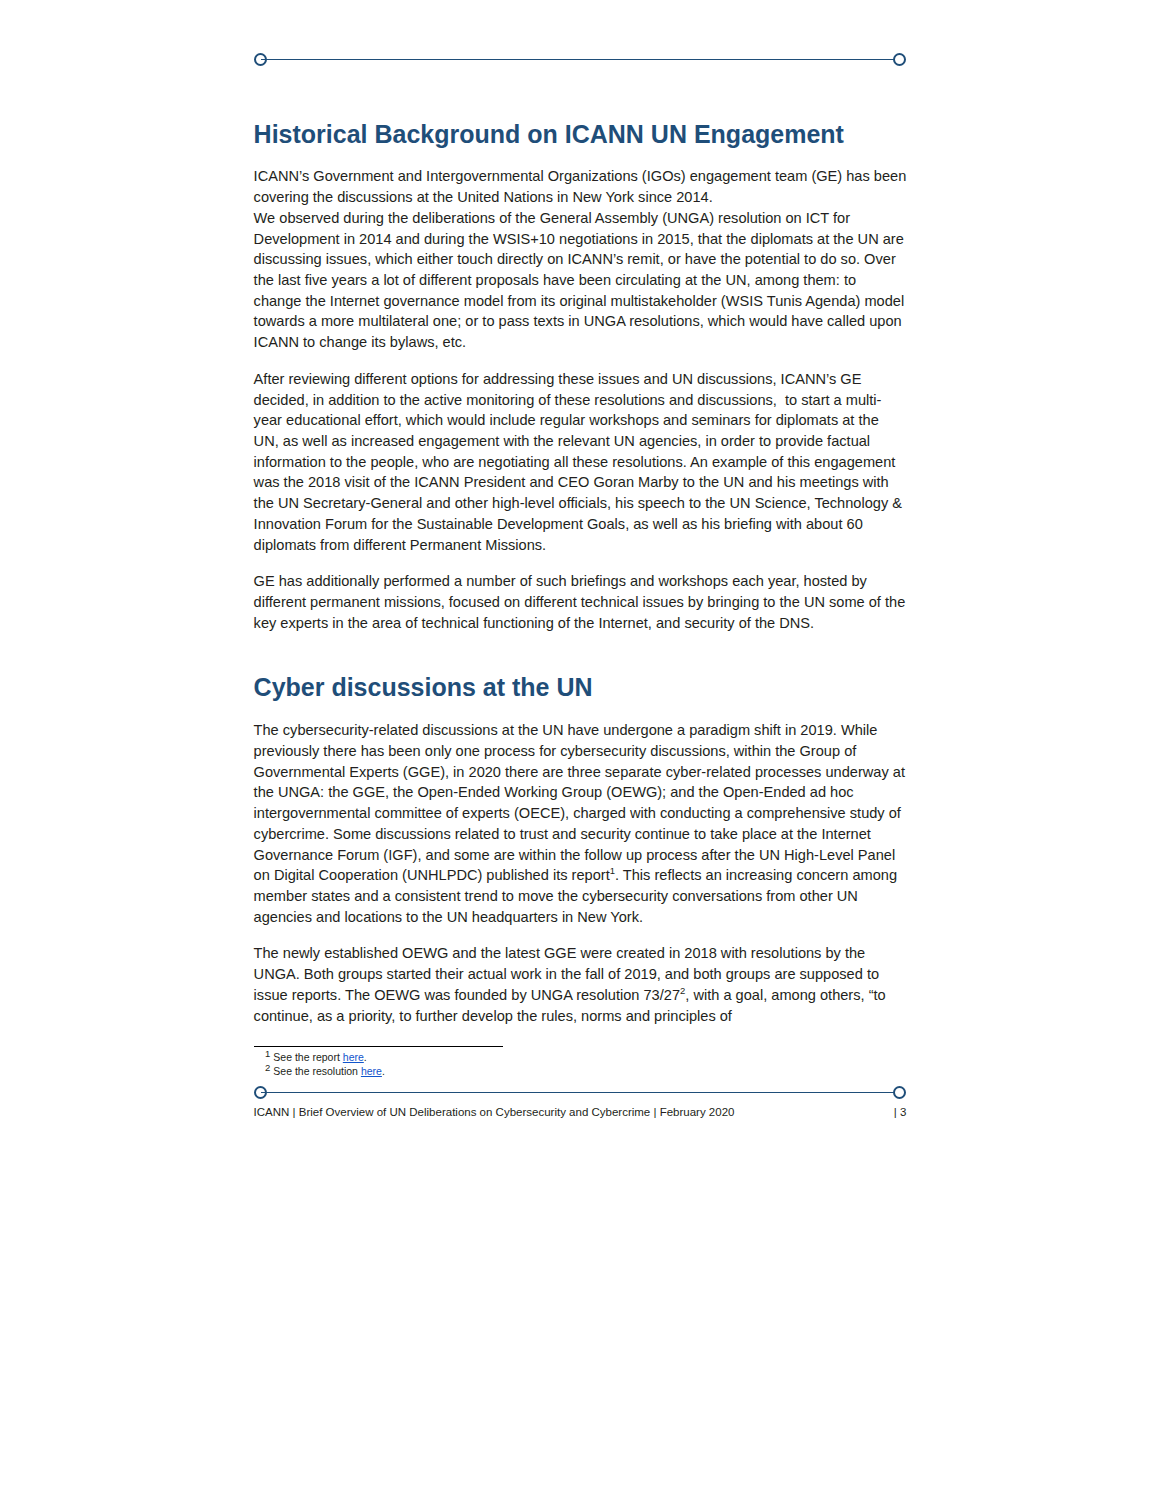Historical Background on ICANN UN Engagement
ICANN’s Government and Intergovernmental Organizations (IGOs) engagement team (GE) has been covering the discussions at the United Nations in New York since 2014.
We observed during the deliberations of the General Assembly (UNGA) resolution on ICT for Development in 2014 and during the WSIS+10 negotiations in 2015, that the diplomats at the UN are discussing issues, which either touch directly on ICANN’s remit, or have the potential to do so. Over the last five years a lot of different proposals have been circulating at the UN, among them: to change the Internet governance model from its original multistakeholder (WSIS Tunis Agenda) model towards a more multilateral one; or to pass texts in UNGA resolutions, which would have called upon ICANN to change its bylaws, etc.
After reviewing different options for addressing these issues and UN discussions, ICANN’s GE decided, in addition to the active monitoring of these resolutions and discussions, to start a multi-year educational effort, which would include regular workshops and seminars for diplomats at the UN, as well as increased engagement with the relevant UN agencies, in order to provide factual information to the people, who are negotiating all these resolutions. An example of this engagement was the 2018 visit of the ICANN President and CEO Goran Marby to the UN and his meetings with the UN Secretary-General and other high-level officials, his speech to the UN Science, Technology & Innovation Forum for the Sustainable Development Goals, as well as his briefing with about 60 diplomats from different Permanent Missions.
GE has additionally performed a number of such briefings and workshops each year, hosted by different permanent missions, focused on different technical issues by bringing to the UN some of the key experts in the area of technical functioning of the Internet, and security of the DNS.
Cyber discussions at the UN
The cybersecurity-related discussions at the UN have undergone a paradigm shift in 2019. While previously there has been only one process for cybersecurity discussions, within the Group of Governmental Experts (GGE), in 2020 there are three separate cyber-related processes underway at the UNGA: the GGE, the Open-Ended Working Group (OEWG); and the Open-Ended ad hoc intergovernmental committee of experts (OECE), charged with conducting a comprehensive study of cybercrime. Some discussions related to trust and security continue to take place at the Internet Governance Forum (IGF), and some are within the follow up process after the UN High-Level Panel on Digital Cooperation (UNHLPDC) published its report1. This reflects an increasing concern among member states and a consistent trend to move the cybersecurity conversations from other UN agencies and locations to the UN headquarters in New York.
The newly established OEWG and the latest GGE were created in 2018 with resolutions by the UNGA. Both groups started their actual work in the fall of 2019, and both groups are supposed to issue reports. The OEWG was founded by UNGA resolution 73/272, with a goal, among others, “to continue, as a priority, to further develop the rules, norms and principles of
1 See the report here.
2 See the resolution here.
ICANN | Brief Overview of UN Deliberations on Cybersecurity and Cybercrime | February 2020
| 3